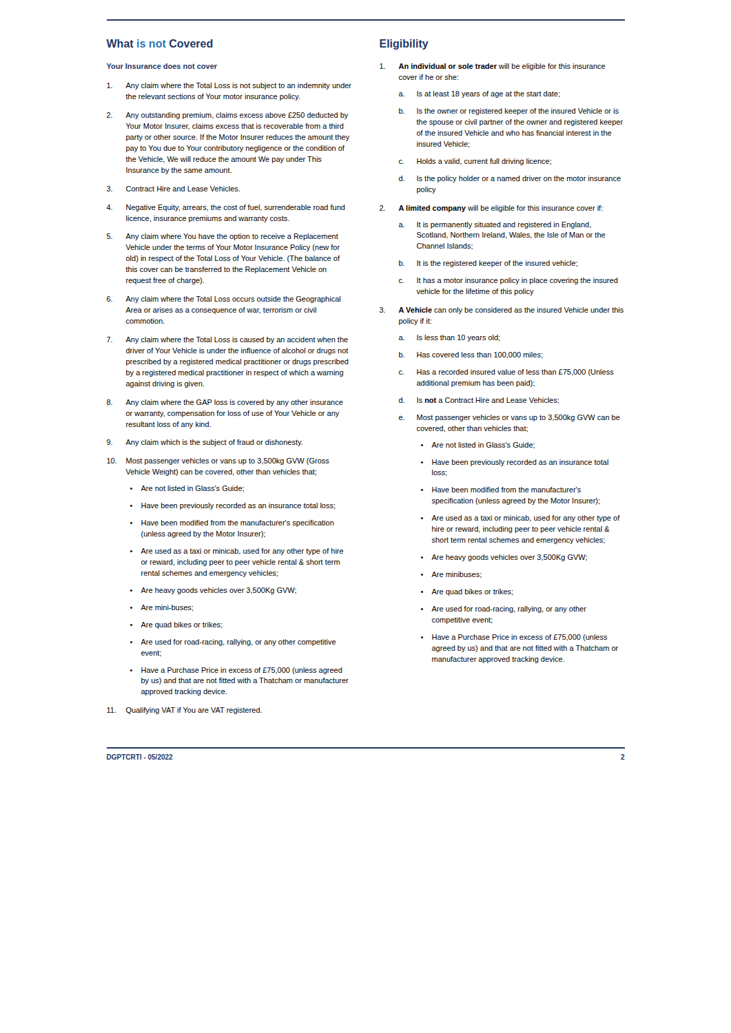What is not Covered
Your Insurance does not cover
1. Any claim where the Total Loss is not subject to an indemnity under the relevant sections of Your motor insurance policy.
2. Any outstanding premium, claims excess above £250 deducted by Your Motor Insurer, claims excess that is recoverable from a third party or other source. If the Motor Insurer reduces the amount they pay to You due to Your contributory negligence or the condition of the Vehicle, We will reduce the amount We pay under This Insurance by the same amount.
3. Contract Hire and Lease Vehicles.
4. Negative Equity, arrears, the cost of fuel, surrenderable road fund licence, insurance premiums and warranty costs.
5. Any claim where You have the option to receive a Replacement Vehicle under the terms of Your Motor Insurance Policy (new for old) in respect of the Total Loss of Your Vehicle. (The balance of this cover can be transferred to the Replacement Vehicle on request free of charge).
6. Any claim where the Total Loss occurs outside the Geographical Area or arises as a consequence of war, terrorism or civil commotion.
7. Any claim where the Total Loss is caused by an accident when the driver of Your Vehicle is under the influence of alcohol or drugs not prescribed by a registered medical practitioner or drugs prescribed by a registered medical practitioner in respect of which a warning against driving is given.
8. Any claim where the GAP loss is covered by any other insurance or warranty, compensation for loss of use of Your Vehicle or any resultant loss of any kind.
9. Any claim which is the subject of fraud or dishonesty.
10. Most passenger vehicles or vans up to 3,500kg GVW (Gross Vehicle Weight) can be covered, other than vehicles that;
Are not listed in Glass's Guide;
Have been previously recorded as an insurance total loss;
Have been modified from the manufacturer's specification (unless agreed by the Motor Insurer);
Are used as a taxi or minicab, used for any other type of hire or reward, including peer to peer vehicle rental & short term rental schemes and emergency vehicles;
Are heavy goods vehicles over 3,500Kg GVW;
Are mini-buses;
Are quad bikes or trikes;
Are used for road-racing, rallying, or any other competitive event;
Have a Purchase Price in excess of £75,000 (unless agreed by us) and that are not fitted with a Thatcham or manufacturer approved tracking device.
11. Qualifying VAT if You are VAT registered.
Eligibility
1. An individual or sole trader will be eligible for this insurance cover if he or she:
a. Is at least 18 years of age at the start date;
b. Is the owner or registered keeper of the insured Vehicle or is the spouse or civil partner of the owner and registered keeper of the insured Vehicle and who has financial interest in the insured Vehicle;
c. Holds a valid, current full driving licence;
d. Is the policy holder or a named driver on the motor insurance policy
2. A limited company will be eligible for this insurance cover if:
a. It is permanently situated and registered in England, Scotland, Northern Ireland, Wales, the Isle of Man or the Channel Islands;
b. It is the registered keeper of the insured vehicle;
c. It has a motor insurance policy in place covering the insured vehicle for the lifetime of this policy
3. A Vehicle can only be considered as the insured Vehicle under this policy if it:
a. Is less than 10 years old;
b. Has covered less than 100,000 miles;
c. Has a recorded insured value of less than £75,000 (Unless additional premium has been paid);
d. Is not a Contract Hire and Lease Vehicles;
e. Most passenger vehicles or vans up to 3,500kg GVW can be covered, other than vehicles that;
Are not listed in Glass's Guide;
Have been previously recorded as an insurance total loss;
Have been modified from the manufacturer's specification (unless agreed by the Motor Insurer);
Are used as a taxi or minicab, used for any other type of hire or reward, including peer to peer vehicle rental & short term rental schemes and emergency vehicles;
Are heavy goods vehicles over 3,500Kg GVW;
Are minibuses;
Are quad bikes or trikes;
Are used for road-racing, rallying, or any other competitive event;
Have a Purchase Price in excess of £75,000 (unless agreed by us) and that are not fitted with a Thatcham or manufacturer approved tracking device.
DGPTCRTI - 05/2022 2